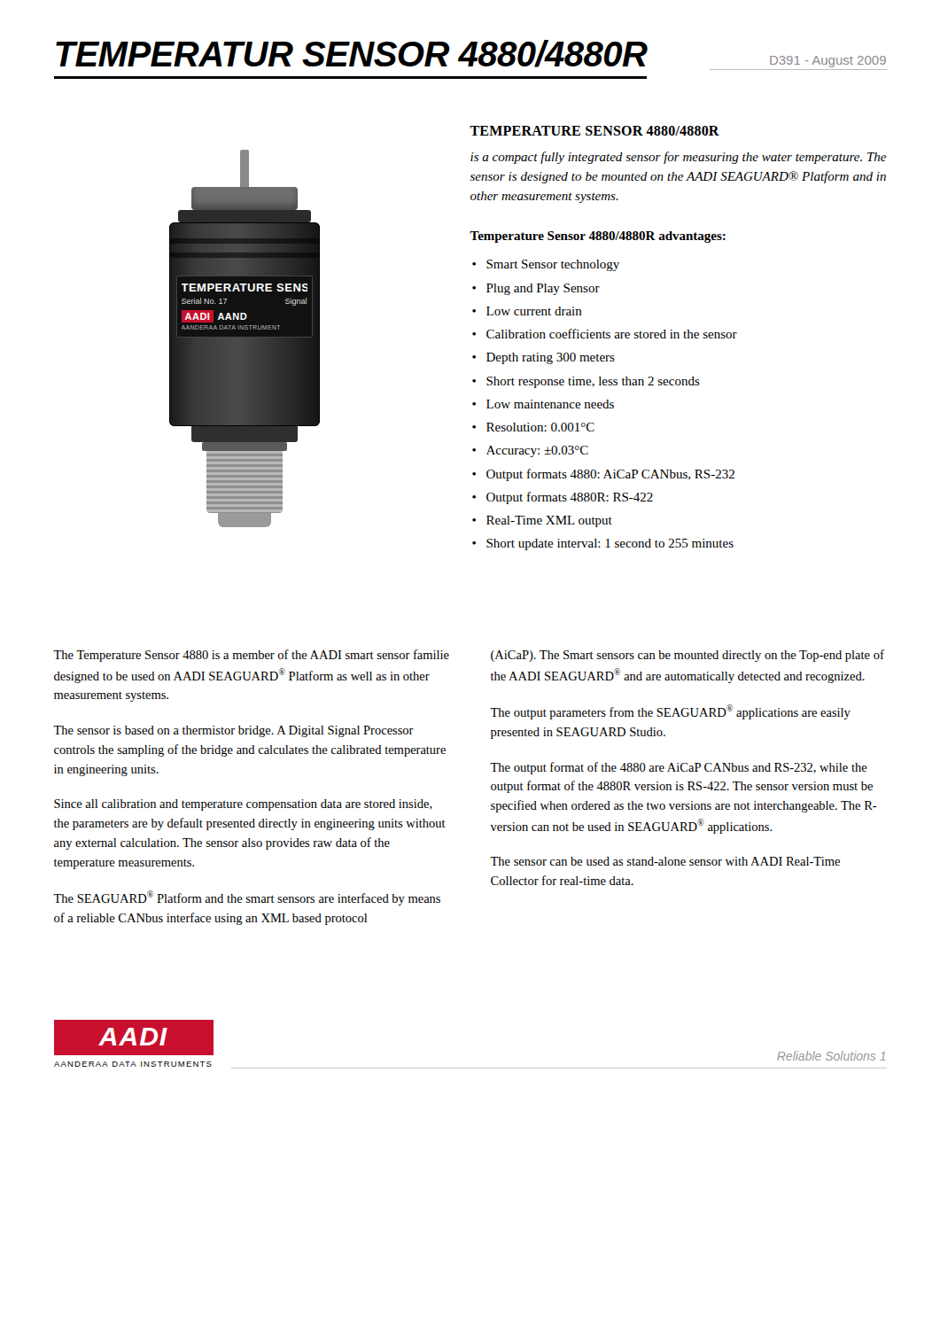TEMPERATUR SENSOR 4880/4880R
D391 - August 2009
TEMPERATURE SENS
Serial No. 17 Signal
AADI AAND
AANDERAA DATA INSTRUMENT
TEMPERATURE SENSOR 4880/4880R
is a compact fully integrated sensor for measuring the water temperature. The sensor is designed to be mounted on the AADI SEAGUARD® Platform and in other measurement systems.
Temperature Sensor 4880/4880R advantages:
Smart Sensor technology
Plug and Play Sensor
Low current drain
Calibration coefficients are stored in the sensor
Depth rating 300 meters
Short response time, less than 2 seconds
Low maintenance needs
Resolution: 0.001°C
Accuracy: ±0.03°C
Output formats 4880: AiCaP CANbus, RS-232
Output formats 4880R: RS-422
Real-Time XML output
Short update interval: 1 second to 255 minutes
The Temperature Sensor 4880 is a member of the AADI smart sensor familie designed to be used on AADI SEAGUARD® Platform as well as in other measurement systems.
The sensor is based on a thermistor bridge. A Digital Signal Processor controls the sampling of the bridge and calculates the calibrated temperature in engineering units.
Since all calibration and temperature compensation data are stored inside, the parameters are by default presented directly in engineering units without any external calculation. The sensor also provides raw data of the temperature measurements.
The SEAGUARD® Platform and the smart sensors are interfaced by means of a reliable CANbus interface using an XML based protocol
(AiCaP). The Smart sensors can be mounted directly on the Top-end plate of the AADI SEAGUARD® and are automatically detected and recognized.
The output parameters from the SEAGUARD® applications are easily presented in SEAGUARD Studio.
The output format of the 4880 are AiCaP CANbus and RS-232, while the output format of the 4880R version is RS-422. The sensor version must be specified when ordered as the two versions are not interchangeable. The R-version can not be used in SEAGUARD® applications.
The sensor can be used as stand-alone sensor with AADI Real-Time Collector for real-time data.
AADI
AANDERAA DATA INSTRUMENTS
Reliable Solutions 1